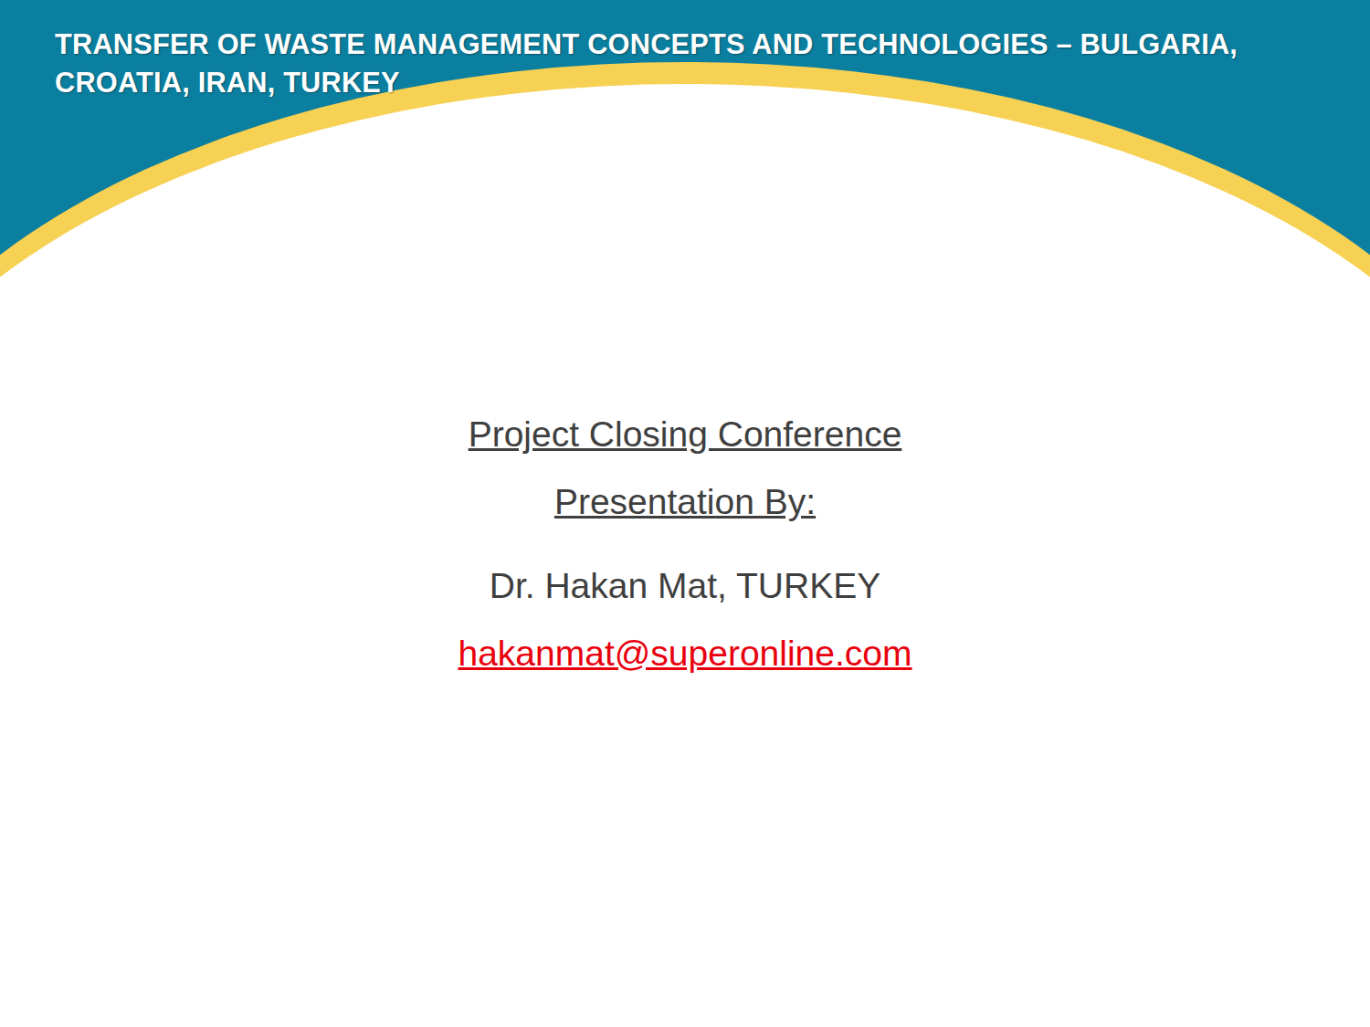TRANSFER OF WASTE MANAGEMENT CONCEPTS AND TECHNOLOGIES – BULGARIA, CROATIA, IRAN, TURKEY
Project Closing Conference
Presentation By:
Dr. Hakan Mat, TURKEY
hakanmat@superonline.com